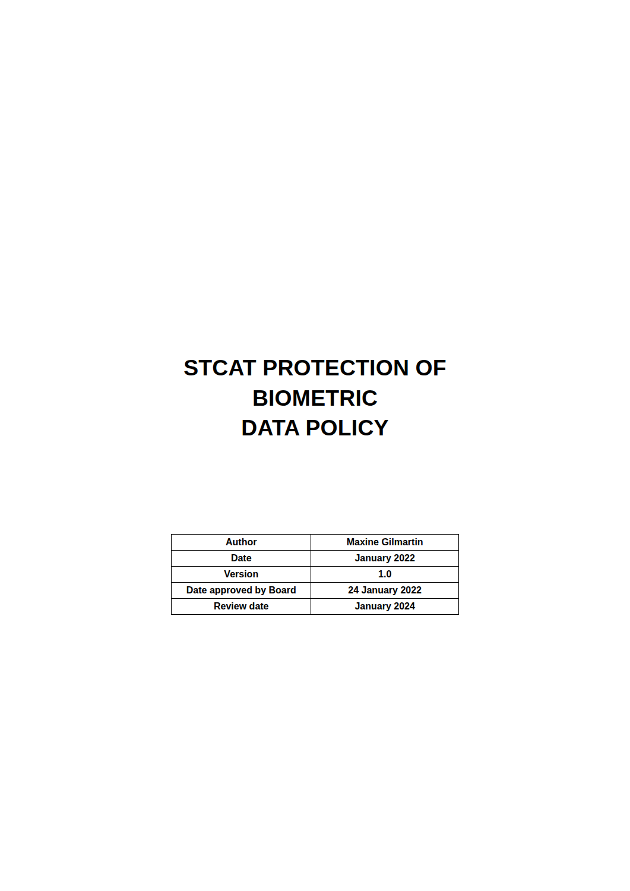St Thomas Catholic Academies Trust
Catholic Diocese of Northampton
STCAT PROTECTION OF BIOMETRIC
DATA POLICY
| Author | Maxine Gilmartin |
| Date | January 2022 |
| Version | 1.0 |
| Date approved by Board | 24 January 2022 |
| Review date | January 2024 |